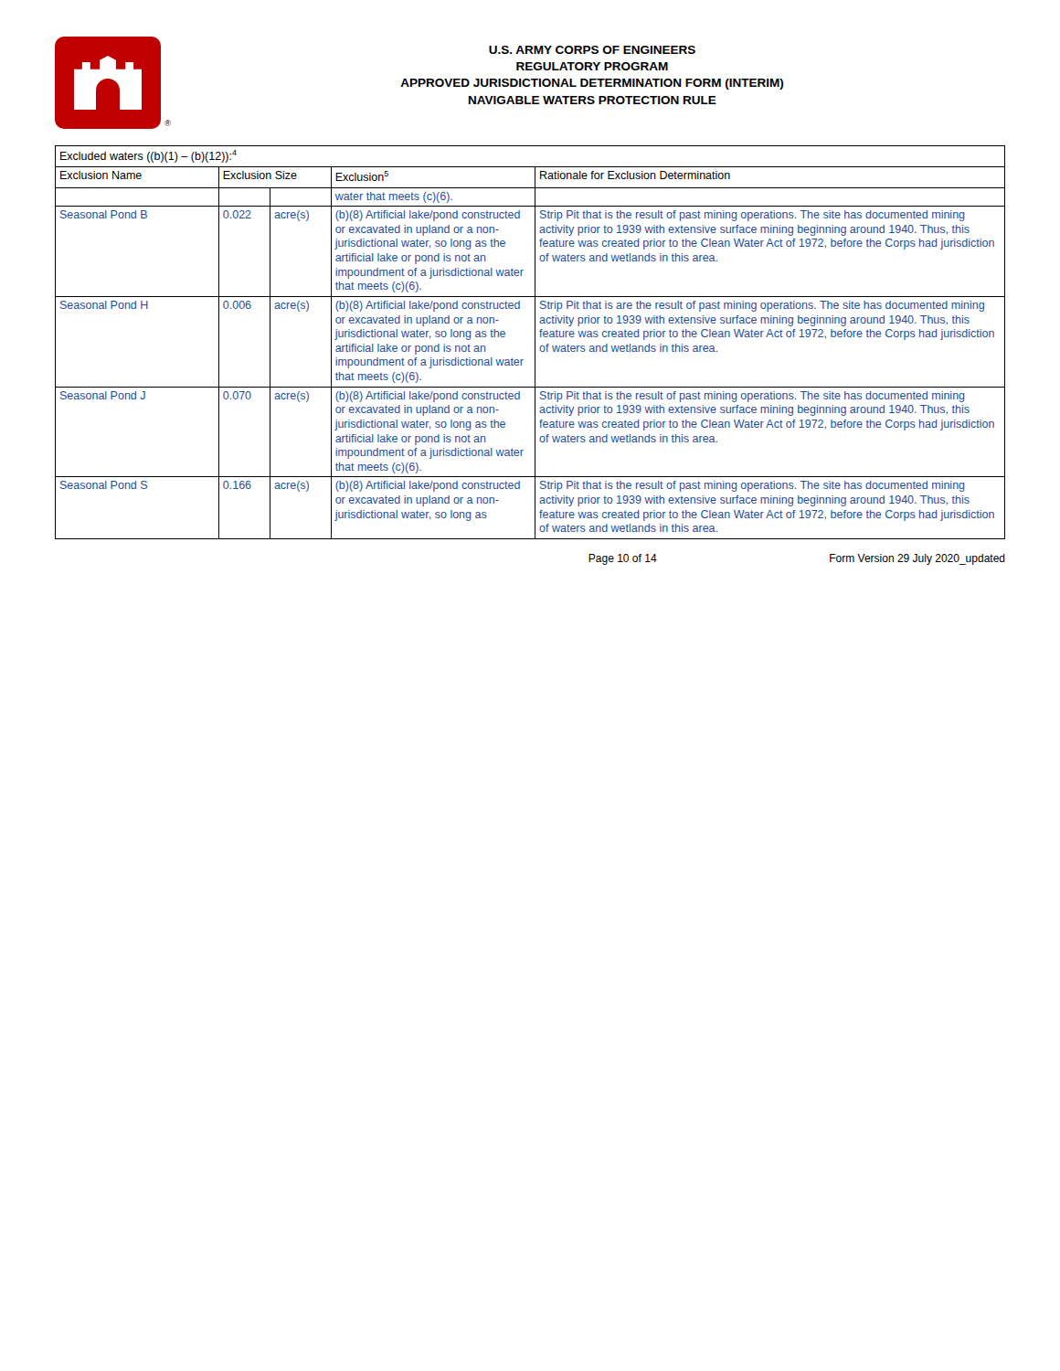®
U.S. ARMY CORPS OF ENGINEERS
REGULATORY PROGRAM
APPROVED JURISDICTIONAL DETERMINATION FORM (INTERIM)
NAVIGABLE WATERS PROTECTION RULE
| Excluded waters ((b)(1) – (b)(12)): 4 |
| Exclusion Name | Exclusion Size | Exclusion 5 | Rationale for Exclusion Determination |
| | | | water that meets (c)(6). | |
| Seasonal Pond B | 0.022 | acre(s) | (b)(8) Artificial lake/pond constructed or excavated in upland or a non-jurisdictional water, so long as the artificial lake or pond is not an impoundment of a jurisdictional water that meets (c)(6). | Strip Pit that is the result of past mining operations. The site has documented mining activity prior to 1939 with extensive surface mining beginning around 1940. Thus, this feature was created prior to the Clean Water Act of 1972, before the Corps had jurisdiction of waters and wetlands in this area. |
| Seasonal Pond H | 0.006 | acre(s) | (b)(8) Artificial lake/pond constructed or excavated in upland or a non-jurisdictional water, so long as the artificial lake or pond is not an impoundment of a jurisdictional water that meets (c)(6). | Strip Pit that is are the result of past mining operations. The site has documented mining activity prior to 1939 with extensive surface mining beginning around 1940. Thus, this feature was created prior to the Clean Water Act of 1972, before the Corps had jurisdiction of waters and wetlands in this area. |
| Seasonal Pond J | 0.070 | acre(s) | (b)(8) Artificial lake/pond constructed or excavated in upland or a non-jurisdictional water, so long as the artificial lake or pond is not an impoundment of a jurisdictional water that meets (c)(6). | Strip Pit that is the result of past mining operations. The site has documented mining activity prior to 1939 with extensive surface mining beginning around 1940. Thus, this feature was created prior to the Clean Water Act of 1972, before the Corps had jurisdiction of waters and wetlands in this area. |
| Seasonal Pond S | 0.166 | acre(s) | (b)(8) Artificial lake/pond constructed or excavated in upland or a non-jurisdictional water, so long as | Strip Pit that is the result of past mining operations. The site has documented mining activity prior to 1939 with extensive surface mining beginning around 1940. Thus, this feature was created prior to the Clean Water Act of 1972, before the Corps had jurisdiction of waters and wetlands in this area. |
Page 10 of 14 Form Version 29 July 2020_updated